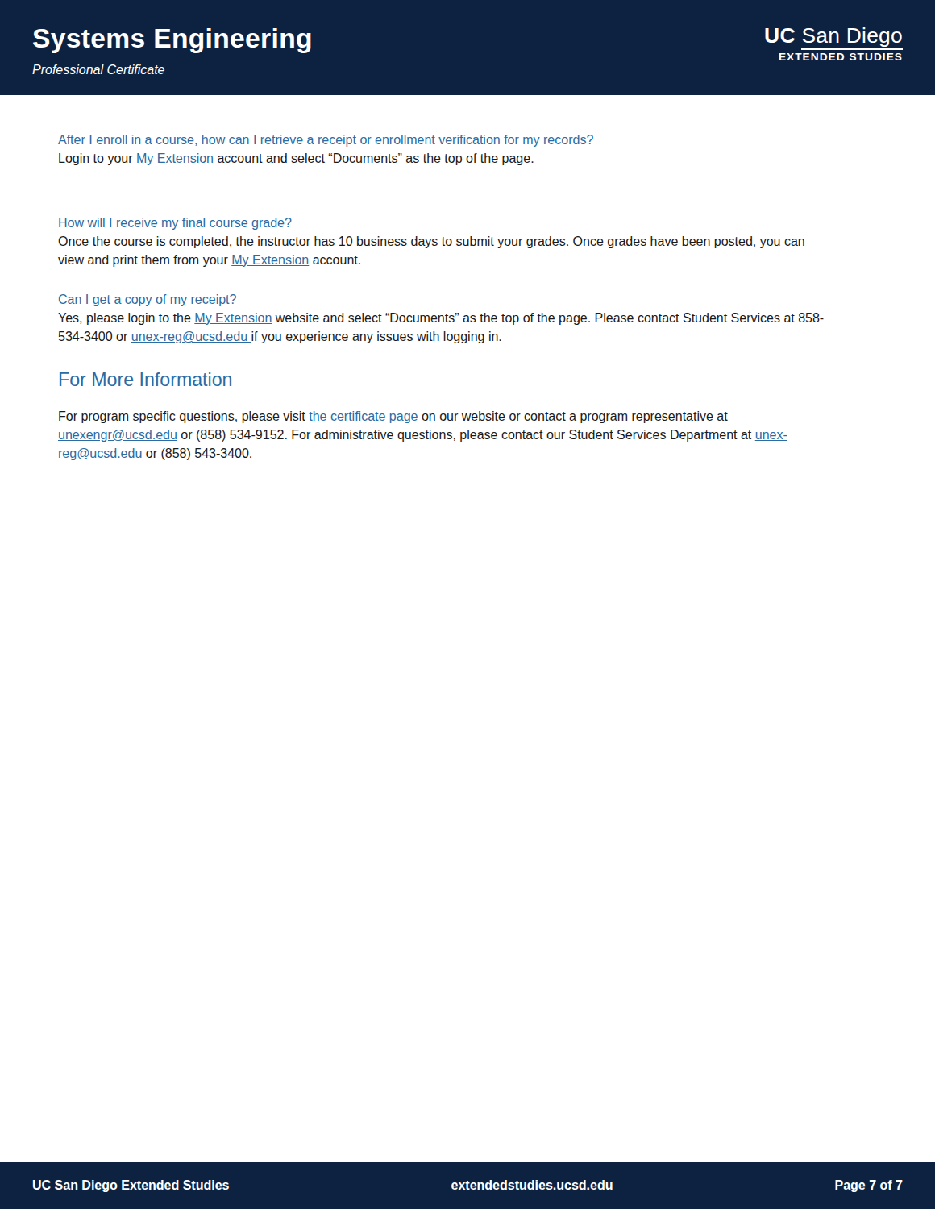Systems Engineering
Professional Certificate
UC San Diego
EXTENDED STUDIES
After I enroll in a course, how can I retrieve a receipt or enrollment verification for my records?
Login to your My Extension account and select “Documents” as the top of the page.
How will I receive my final course grade?
Once the course is completed, the instructor has 10 business days to submit your grades. Once grades have been posted, you can view and print them from your My Extension account.
Can I get a copy of my receipt?
Yes, please login to the My Extension website and select “Documents” as the top of the page. Please contact Student Services at 858-534-3400 or unex-reg@ucsd.edu if you experience any issues with logging in.
For More Information
For program specific questions, please visit the certificate page on our website or contact a program representative at unexengr@ucsd.edu or (858) 534-9152. For administrative questions, please contact our Student Services Department at unex-reg@ucsd.edu or (858) 543-3400.
UC San Diego Extended Studies
extendedstudies.ucsd.edu
Page 7 of 7